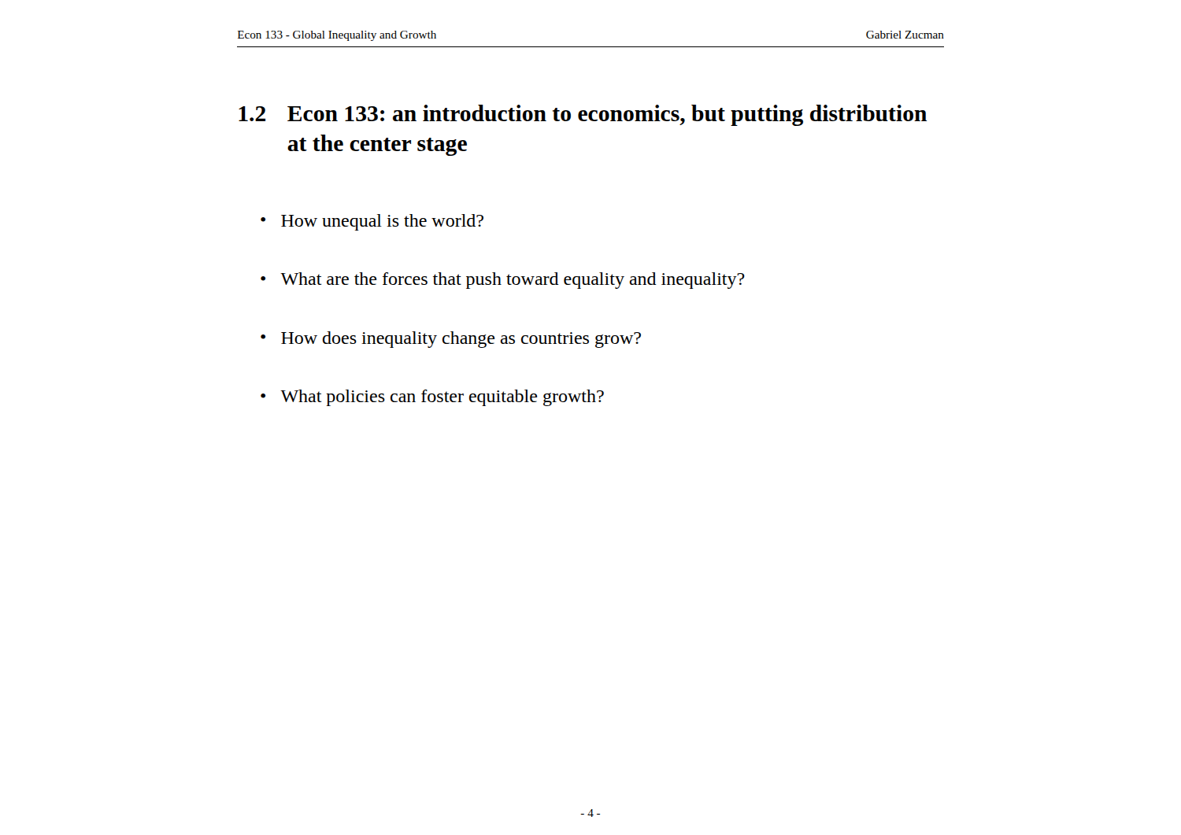Econ 133 - Global Inequality and Growth
Gabriel Zucman
1.2 Econ 133: an introduction to economics, but putting distribution at the center stage
How unequal is the world?
What are the forces that push toward equality and inequality?
How does inequality change as countries grow?
What policies can foster equitable growth?
- 4 -